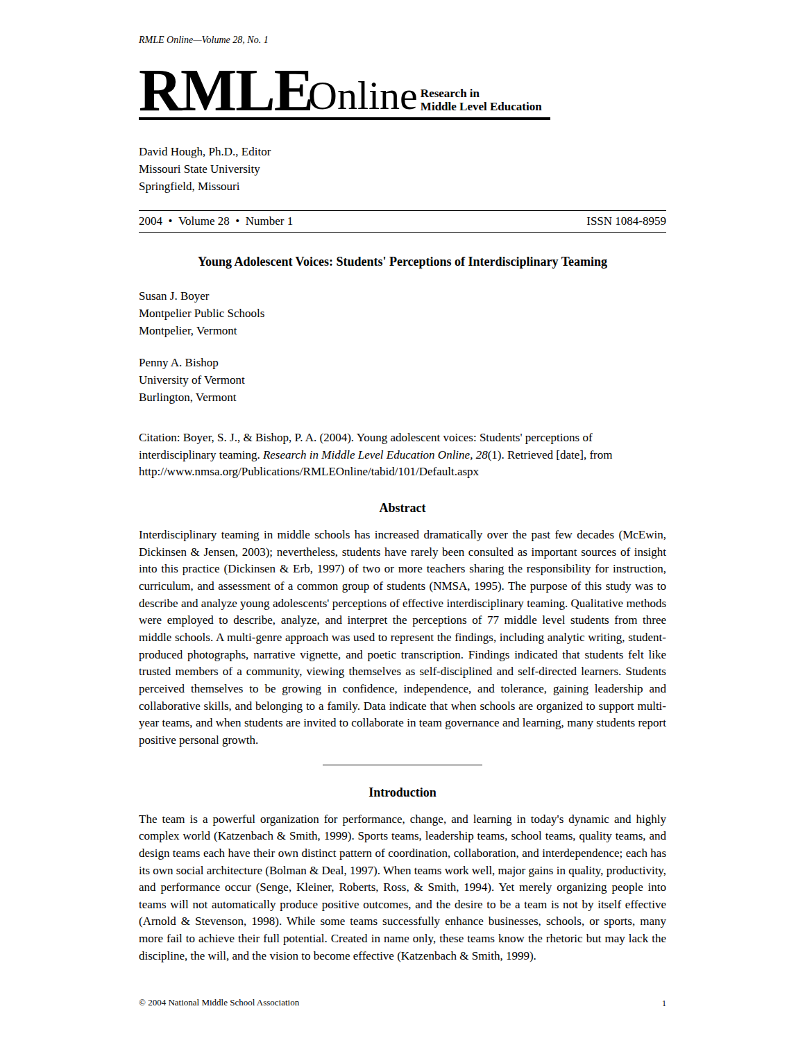RMLE Online—Volume 28, No. 1
RMLE Online Research in
Middle Level Education
David Hough, Ph.D., Editor
Missouri State University
Springfield, Missouri
2004 • Volume 28 • Number 1 ISSN 1084-8959
Young Adolescent Voices: Students' Perceptions of Interdisciplinary Teaming
Susan J. Boyer
Montpelier Public Schools
Montpelier, Vermont
Penny A. Bishop
University of Vermont
Burlington, Vermont
Citation: Boyer, S. J., & Bishop, P. A. (2004). Young adolescent voices: Students' perceptions of interdisciplinary teaming. Research in Middle Level Education Online, 28(1). Retrieved [date], from http://www.nmsa.org/Publications/RMLEOnline/tabid/101/Default.aspx
Abstract
Interdisciplinary teaming in middle schools has increased dramatically over the past few decades (McEwin, Dickinsen & Jensen, 2003); nevertheless, students have rarely been consulted as important sources of insight into this practice (Dickinsen & Erb, 1997) of two or more teachers sharing the responsibility for instruction, curriculum, and assessment of a common group of students (NMSA, 1995). The purpose of this study was to describe and analyze young adolescents' perceptions of effective interdisciplinary teaming. Qualitative methods were employed to describe, analyze, and interpret the perceptions of 77 middle level students from three middle schools. A multi-genre approach was used to represent the findings, including analytic writing, student-produced photographs, narrative vignette, and poetic transcription. Findings indicated that students felt like trusted members of a community, viewing themselves as self-disciplined and self-directed learners. Students perceived themselves to be growing in confidence, independence, and tolerance, gaining leadership and collaborative skills, and belonging to a family. Data indicate that when schools are organized to support multi-year teams, and when students are invited to collaborate in team governance and learning, many students report positive personal growth.
Introduction
The team is a powerful organization for performance, change, and learning in today's dynamic and highly complex world (Katzenbach & Smith, 1999). Sports teams, leadership teams, school teams, quality teams, and design teams each have their own distinct pattern of coordination, collaboration, and interdependence; each has its own social architecture (Bolman & Deal, 1997). When teams work well, major gains in quality, productivity, and performance occur (Senge, Kleiner, Roberts, Ross, & Smith, 1994). Yet merely organizing people into teams will not automatically produce positive outcomes, and the desire to be a team is not by itself effective (Arnold & Stevenson, 1998). While some teams successfully enhance businesses, schools, or sports, many more fail to achieve their full potential. Created in name only, these teams know the rhetoric but may lack the discipline, the will, and the vision to become effective (Katzenbach & Smith, 1999).
© 2004 National Middle School Association 1